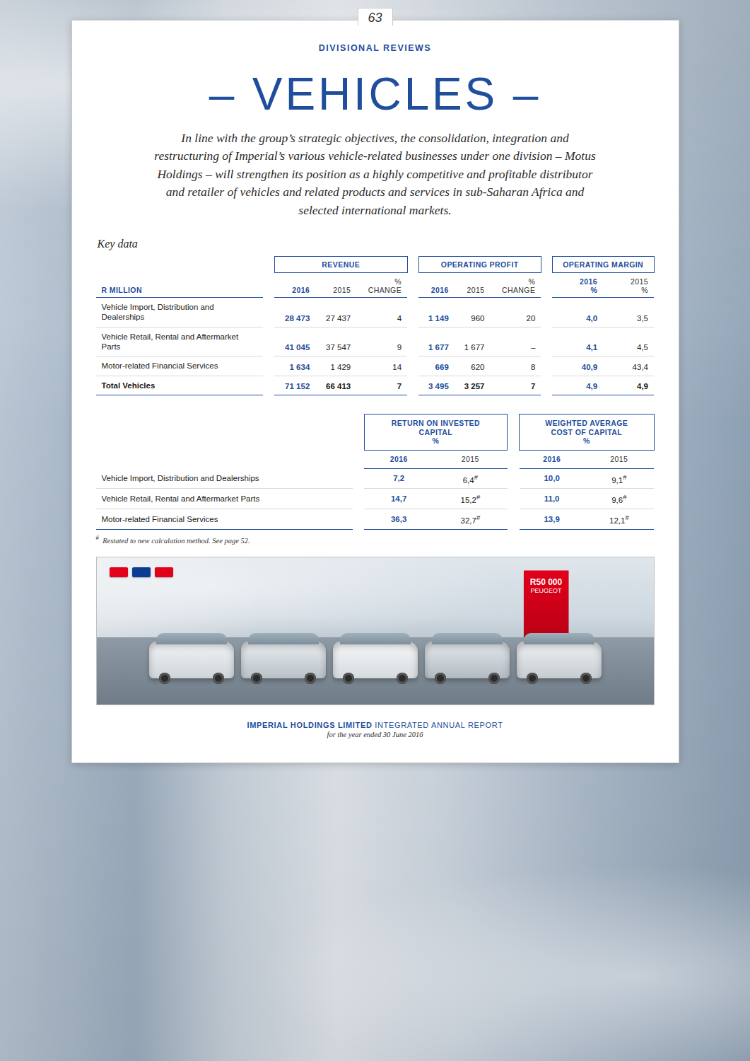63
Divisional Reviews
– VEHICLES –
In line with the group’s strategic objectives, the consolidation, integration and restructuring of Imperial’s various vehicle-related businesses under one division – Motus Holdings – will strengthen its position as a highly competitive and profitable distributor and retailer of vehicles and related products and services in sub-Saharan Africa and selected international markets.
Key data
| | | Revenue | | Operating profit | | Operating margin |
| --- | --- | --- | --- | --- | --- | --- |
| R million | | 2016 | 2015 | % change | | 2016 | 2015 | % change | | 2016 % | 2015 % |
| Vehicle Import, Distribution and Dealerships | | 28 473 | 27 437 | 4 | | 1 149 | 960 | 20 | | 4,0 | 3,5 |
| Vehicle Retail, Rental and Aftermarket Parts | | 41 045 | 37 547 | 9 | | 1 677 | 1 677 | – | | 4,1 | 4,5 |
| Motor-related Financial Services | | 1 634 | 1 429 | 14 | | 669 | 620 | 8 | | 40,9 | 43,4 |
| Total Vehicles | | 71 152 | 66 413 | 7 | | 3 495 | 3 257 | 7 | | 4,9 | 4,9 |
| | | Return on invested capital % | | Weighted average cost of capital % |
| --- | --- | --- | --- | --- |
| | | 2016 | 2015 | | 2016 | 2015 |
| Vehicle Import, Distribution and Dealerships | | 7,2 | 6,4 # | | 10,0 | 9,1 # |
| Vehicle Retail, Rental and Aftermarket Parts | | 14,7 | 15,2 # | | 11,0 | 9,6 # |
| Motor-related Financial Services | | 36,3 | 32,7 # | | 13,9 | 12,1 # |
# Restated to new calculation method. See page 52.
R50 000PEUGEOT
IMPERIAL HOLDINGS LIMITED INTEGRATED ANNUAL REPORT for the year ended 30 June 2016